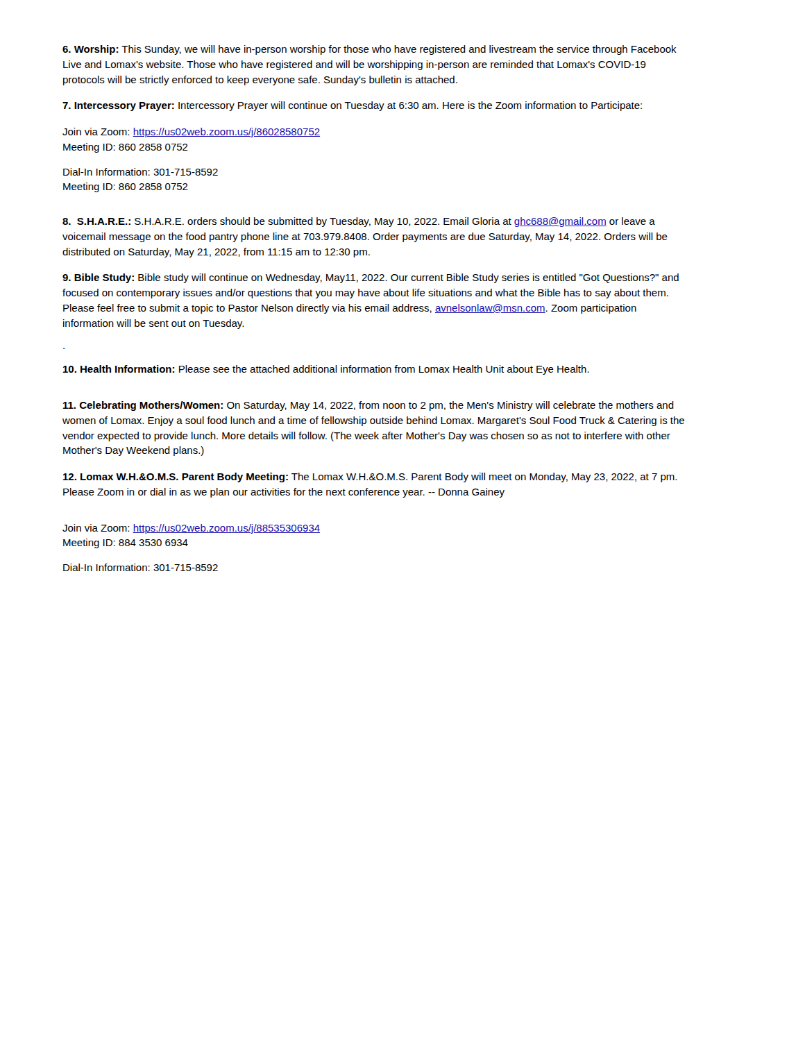6. Worship: This Sunday, we will have in-person worship for those who have registered and livestream the service through Facebook Live and Lomax's website. Those who have registered and will be worshipping in-person are reminded that Lomax's COVID-19 protocols will be strictly enforced to keep everyone safe. Sunday's bulletin is attached.
7. Intercessory Prayer: Intercessory Prayer will continue on Tuesday at 6:30 am. Here is the Zoom information to Participate:
Join via Zoom: https://us02web.zoom.us/j/86028580752
Meeting ID: 860 2858 0752
Dial-In Information: 301-715-8592
Meeting ID: 860 2858 0752
8. S.H.A.R.E.: S.H.A.R.E. orders should be submitted by Tuesday, May 10, 2022. Email Gloria at ghc688@gmail.com or leave a voicemail message on the food pantry phone line at 703.979.8408. Order payments are due Saturday, May 14, 2022. Orders will be distributed on Saturday, May 21, 2022, from 11:15 am to 12:30 pm.
9. Bible Study: Bible study will continue on Wednesday, May11, 2022. Our current Bible Study series is entitled "Got Questions?" and focused on contemporary issues and/or questions that you may have about life situations and what the Bible has to say about them. Please feel free to submit a topic to Pastor Nelson directly via his email address, avnelsonlaw@msn.com. Zoom participation information will be sent out on Tuesday.
.
10. Health Information: Please see the attached additional information from Lomax Health Unit about Eye Health.
11. Celebrating Mothers/Women: On Saturday, May 14, 2022, from noon to 2 pm, the Men's Ministry will celebrate the mothers and women of Lomax. Enjoy a soul food lunch and a time of fellowship outside behind Lomax. Margaret's Soul Food Truck & Catering is the vendor expected to provide lunch. More details will follow. (The week after Mother's Day was chosen so as not to interfere with other Mother's Day Weekend plans.)
12. Lomax W.H.&O.M.S. Parent Body Meeting: The Lomax W.H.&O.M.S. Parent Body will meet on Monday, May 23, 2022, at 7 pm. Please Zoom in or dial in as we plan our activities for the next conference year. -- Donna Gainey
Join via Zoom: https://us02web.zoom.us/j/88535306934
Meeting ID: 884 3530 6934
Dial-In Information: 301-715-8592